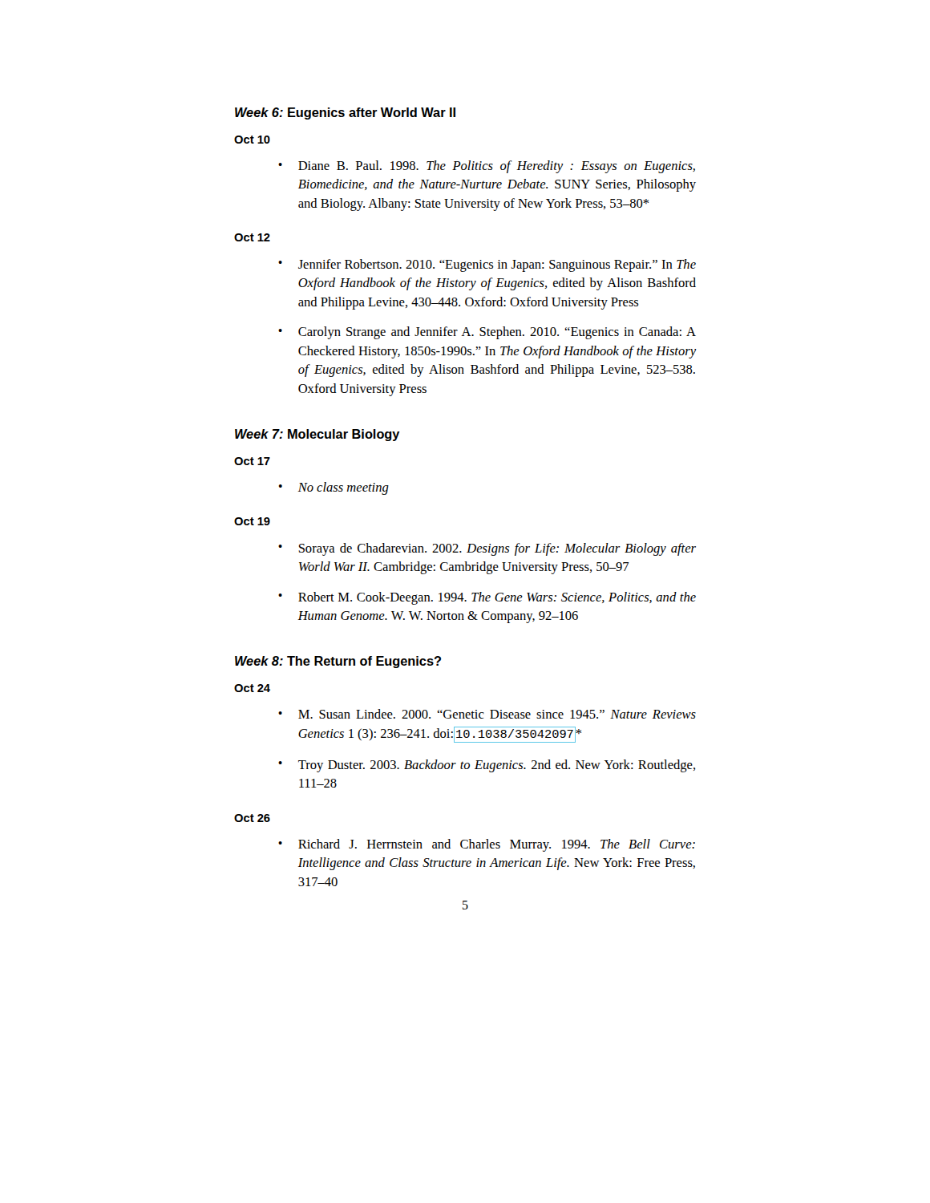Week 6: Eugenics after World War II
Oct 10
Diane B. Paul. 1998. The Politics of Heredity : Essays on Eugenics, Biomedicine, and the Nature-Nurture Debate. SUNY Series, Philosophy and Biology. Albany: State University of New York Press, 53–80*
Oct 12
Jennifer Robertson. 2010. “Eugenics in Japan: Sanguinous Repair.” In The Oxford Handbook of the History of Eugenics, edited by Alison Bashford and Philippa Levine, 430–448. Oxford: Oxford University Press
Carolyn Strange and Jennifer A. Stephen. 2010. “Eugenics in Canada: A Checkered History, 1850s-1990s.” In The Oxford Handbook of the History of Eugenics, edited by Alison Bashford and Philippa Levine, 523–538. Oxford University Press
Week 7: Molecular Biology
Oct 17
No class meeting
Oct 19
Soraya de Chadarevian. 2002. Designs for Life: Molecular Biology after World War II. Cambridge: Cambridge University Press, 50–97
Robert M. Cook-Deegan. 1994. The Gene Wars: Science, Politics, and the Human Genome. W. W. Norton & Company, 92–106
Week 8: The Return of Eugenics?
Oct 24
M. Susan Lindee. 2000. “Genetic Disease since 1945.” Nature Reviews Genetics 1 (3): 236–241. doi:10.1038/35042097*
Troy Duster. 2003. Backdoor to Eugenics. 2nd ed. New York: Routledge, 111–28
Oct 26
Richard J. Herrnstein and Charles Murray. 1994. The Bell Curve: Intelligence and Class Structure in American Life. New York: Free Press, 317–40
5